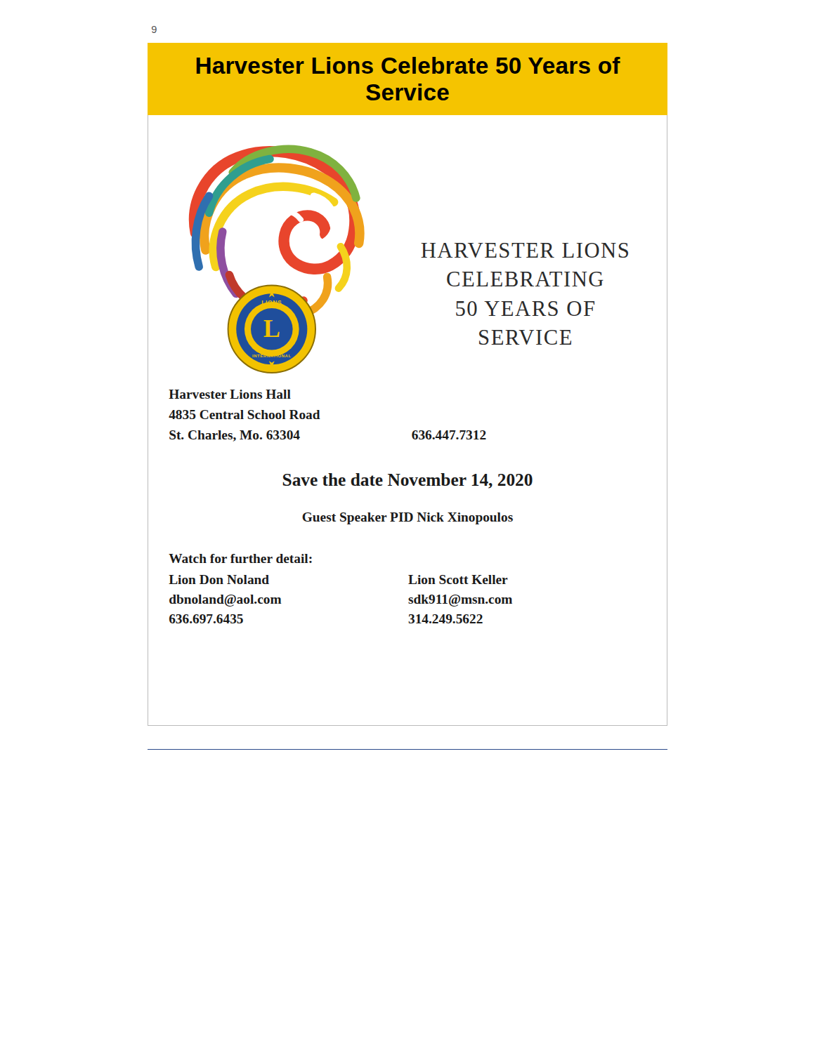9
Harvester Lions Celebrate 50 Years of Service
L LIONS INTERNATIONAL
HARVESTER LIONS CELEBRATING 50 YEARS OF SERVICE
Harvester Lions Hall
4835 Central School Road
St. Charles, Mo. 63304 636.447.7312
Save the date November 14, 2020
Guest Speaker PID Nick Xinopoulos
Watch for further detail:
Lion Don Noland
Lion Scott Keller
dbnoland@aol.com
sdk911@msn.com
636.697.6435
314.249.5622